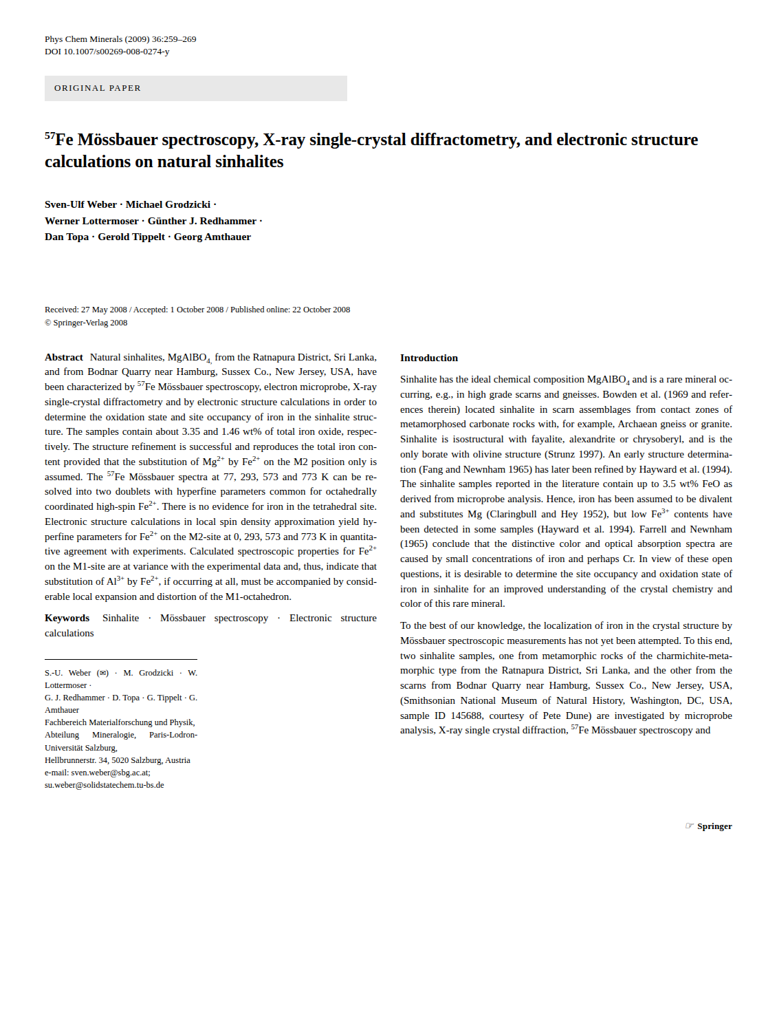Phys Chem Minerals (2009) 36:259–269 DOI 10.1007/s00269-008-0274-y
ORIGINAL PAPER
57Fe Mössbauer spectroscopy, X-ray single-crystal diffractometry, and electronic structure calculations on natural sinhalites
Sven-Ulf Weber · Michael Grodzicki ·
Werner Lottermoser · Günther J. Redhammer ·
Dan Topa · Gerold Tippelt · Georg Amthauer
Received: 27 May 2008 / Accepted: 1 October 2008 / Published online: 22 October 2008
© Springer-Verlag 2008
Abstract Natural sinhalites, MgAlBO4, from the Ratnapura District, Sri Lanka, and from Bodnar Quarry near Hamburg, Sussex Co., New Jersey, USA, have been characterized by 57Fe Mössbauer spectroscopy, electron microprobe, X-ray single-crystal diffractometry and by electronic structure calculations in order to determine the oxidation state and site occupancy of iron in the sinhalite structure. The samples contain about 3.35 and 1.46 wt% of total iron oxide, respectively. The structure refinement is successful and reproduces the total iron content provided that the substitution of Mg2+ by Fe2+ on the M2 position only is assumed. The 57Fe Mössbauer spectra at 77, 293, 573 and 773 K can be resolved into two doublets with hyperfine parameters common for octahedrally coordinated high-spin Fe2+. There is no evidence for iron in the tetrahedral site. Electronic structure calculations in local spin density approximation yield hyperfine parameters for Fe2+ on the M2-site at 0, 293, 573 and 773 K in quantitative agreement with experiments. Calculated spectroscopic properties for Fe2+ on the M1-site are at variance with the experimental data and, thus, indicate that substitution of Al3+ by Fe2+, if occurring at all, must be accompanied by considerable local expansion and distortion of the M1-octahedron.
Keywords Sinhalite · Mössbauer spectroscopy · Electronic structure calculations
S.-U. Weber (✉) · M. Grodzicki · W. Lottermoser ·
G. J. Redhammer · D. Topa · G. Tippelt · G. Amthauer
Fachbereich Materialforschung und Physik,
Abteilung Mineralogie, Paris-Lodron-Universität Salzburg,
Hellbrunnerstr. 34, 5020 Salzburg, Austria
e-mail: sven.weber@sbg.ac.at;
su.weber@solidstatechem.tu-bs.de
Introduction
Sinhalite has the ideal chemical composition MgAlBO4 and is a rare mineral occurring, e.g., in high grade scarns and gneisses. Bowden et al. (1969 and references therein) located sinhalite in scarn assemblages from contact zones of metamorphosed carbonate rocks with, for example, Archaean gneiss or granite. Sinhalite is isostructural with fayalite, alexandrite or chrysoberyl, and is the only borate with olivine structure (Strunz 1997). An early structure determination (Fang and Newnham 1965) has later been refined by Hayward et al. (1994). The sinhalite samples reported in the literature contain up to 3.5 wt% FeO as derived from microprobe analysis. Hence, iron has been assumed to be divalent and substitutes Mg (Claringbull and Hey 1952), but low Fe3+ contents have been detected in some samples (Hayward et al. 1994). Farrell and Newnham (1965) conclude that the distinctive color and optical absorption spectra are caused by small concentrations of iron and perhaps Cr. In view of these open questions, it is desirable to determine the site occupancy and oxidation state of iron in sinhalite for an improved understanding of the crystal chemistry and color of this rare mineral.
To the best of our knowledge, the localization of iron in the crystal structure by Mössbauer spectroscopic measurements has not yet been attempted. To this end, two sinhalite samples, one from metamorphic rocks of the charmichite-metamorphic type from the Ratnapura District, Sri Lanka, and the other from the scarns from Bodnar Quarry near Hamburg, Sussex Co., New Jersey, USA, (Smithsonian National Museum of Natural History, Washington, DC, USA, sample ID 145688, courtesy of Pete Dune) are investigated by microprobe analysis, X-ray single crystal diffraction, 57Fe Mössbauer spectroscopy and
☞Springer